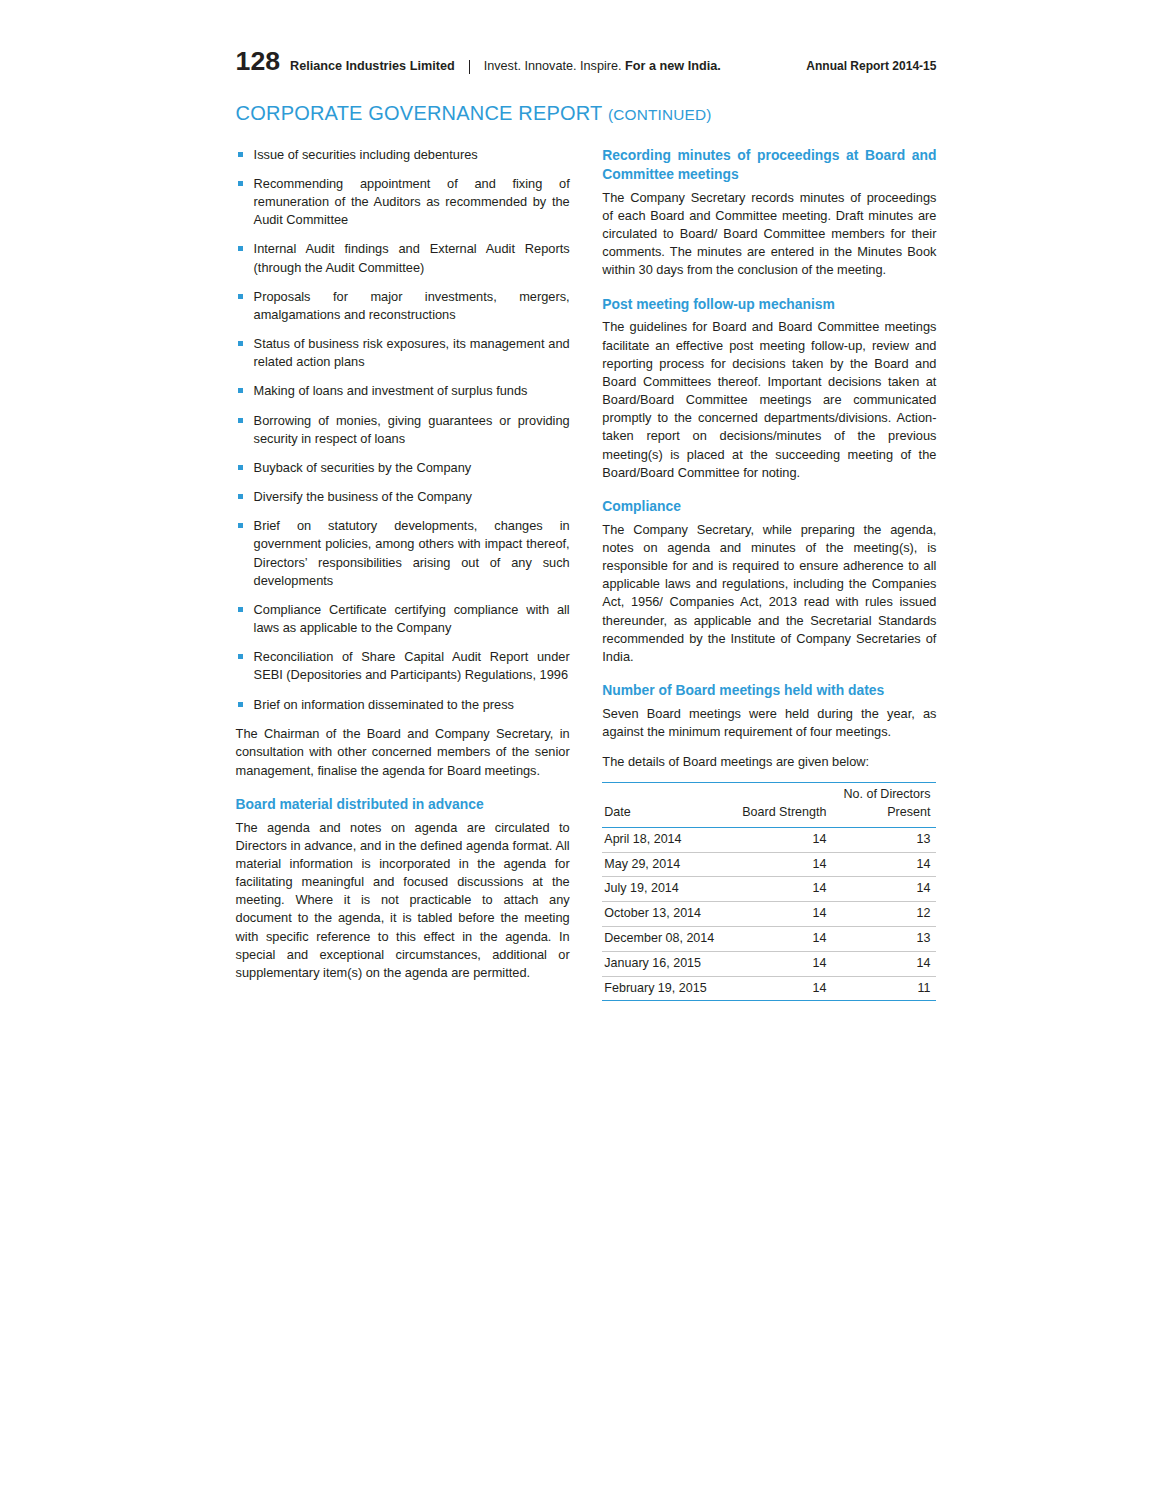128 Reliance Industries Limited Invest. Innovate. Inspire. For a new India. Annual Report 2014-15
CORPORATE GOVERNANCE REPORT (CONTINUED)
Issue of securities including debentures
Recommending appointment of and fixing of remuneration of the Auditors as recommended by the Audit Committee
Internal Audit findings and External Audit Reports (through the Audit Committee)
Proposals for major investments, mergers, amalgamations and reconstructions
Status of business risk exposures, its management and related action plans
Making of loans and investment of surplus funds
Borrowing of monies, giving guarantees or providing security in respect of loans
Buyback of securities by the Company
Diversify the business of the Company
Brief on statutory developments, changes in government policies, among others with impact thereof, Directors’ responsibilities arising out of any such developments
Compliance Certificate certifying compliance with all laws as applicable to the Company
Reconciliation of Share Capital Audit Report under SEBI (Depositories and Participants) Regulations, 1996
Brief on information disseminated to the press
The Chairman of the Board and Company Secretary, in consultation with other concerned members of the senior management, finalise the agenda for Board meetings.
Board material distributed in advance
The agenda and notes on agenda are circulated to Directors in advance, and in the defined agenda format. All material information is incorporated in the agenda for facilitating meaningful and focused discussions at the meeting. Where it is not practicable to attach any document to the agenda, it is tabled before the meeting with specific reference to this effect in the agenda. In special and exceptional circumstances, additional or supplementary item(s) on the agenda are permitted.
Recording minutes of proceedings at Board and Committee meetings
The Company Secretary records minutes of proceedings of each Board and Committee meeting. Draft minutes are circulated to Board/ Board Committee members for their comments. The minutes are entered in the Minutes Book within 30 days from the conclusion of the meeting.
Post meeting follow-up mechanism
The guidelines for Board and Board Committee meetings facilitate an effective post meeting follow-up, review and reporting process for decisions taken by the Board and Board Committees thereof. Important decisions taken at Board/Board Committee meetings are communicated promptly to the concerned departments/divisions. Action-taken report on decisions/minutes of the previous meeting(s) is placed at the succeeding meeting of the Board/Board Committee for noting.
Compliance
The Company Secretary, while preparing the agenda, notes on agenda and minutes of the meeting(s), is responsible for and is required to ensure adherence to all applicable laws and regulations, including the Companies Act, 1956/ Companies Act, 2013 read with rules issued thereunder, as applicable and the Secretarial Standards recommended by the Institute of Company Secretaries of India.
Number of Board meetings held with dates
Seven Board meetings were held during the year, as against the minimum requirement of four meetings.
The details of Board meetings are given below:
| Date | Board Strength | No. of Directors Present |
| --- | --- | --- |
| April 18, 2014 | 14 | 13 |
| May 29, 2014 | 14 | 14 |
| July 19, 2014 | 14 | 14 |
| October 13, 2014 | 14 | 12 |
| December 08, 2014 | 14 | 13 |
| January 16, 2015 | 14 | 14 |
| February 19, 2015 | 14 | 11 |